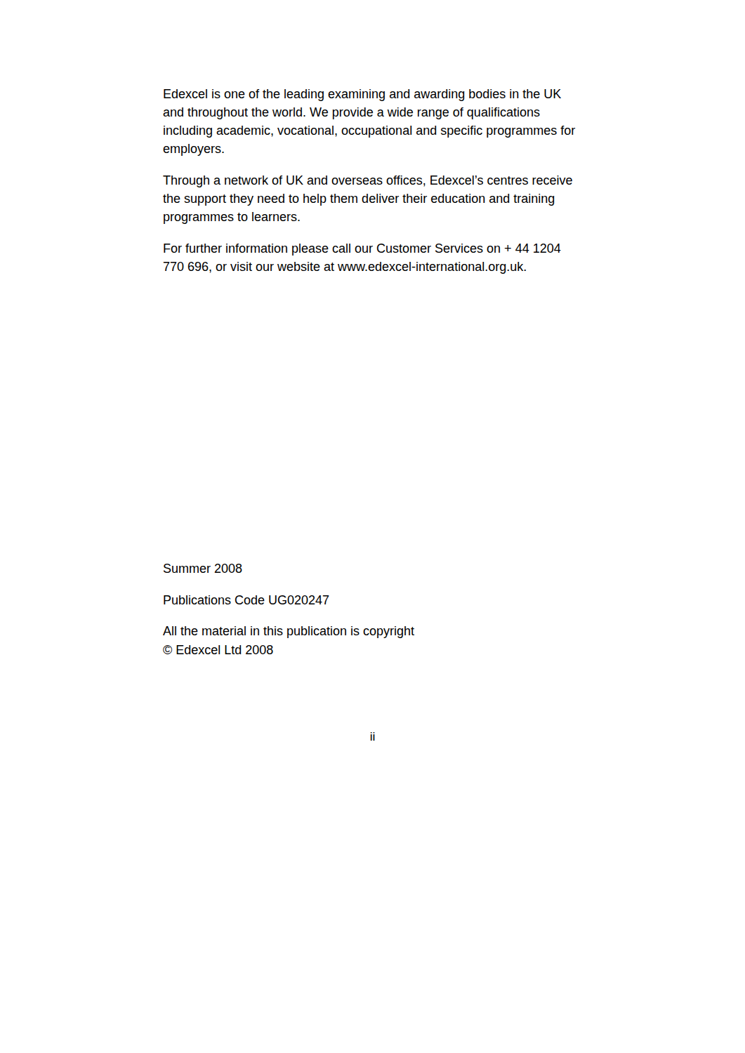Edexcel is one of the leading examining and awarding bodies in the UK and throughout the world. We provide a wide range of qualifications including academic, vocational, occupational and specific programmes for employers.
Through a network of UK and overseas offices, Edexcel’s centres receive the support they need to help them deliver their education and training programmes to learners.
For further information please call our Customer Services on + 44 1204 770 696, or visit our website at www.edexcel-international.org.uk.
Summer 2008
Publications Code UG020247
All the material in this publication is copyright
© Edexcel Ltd 2008
ii